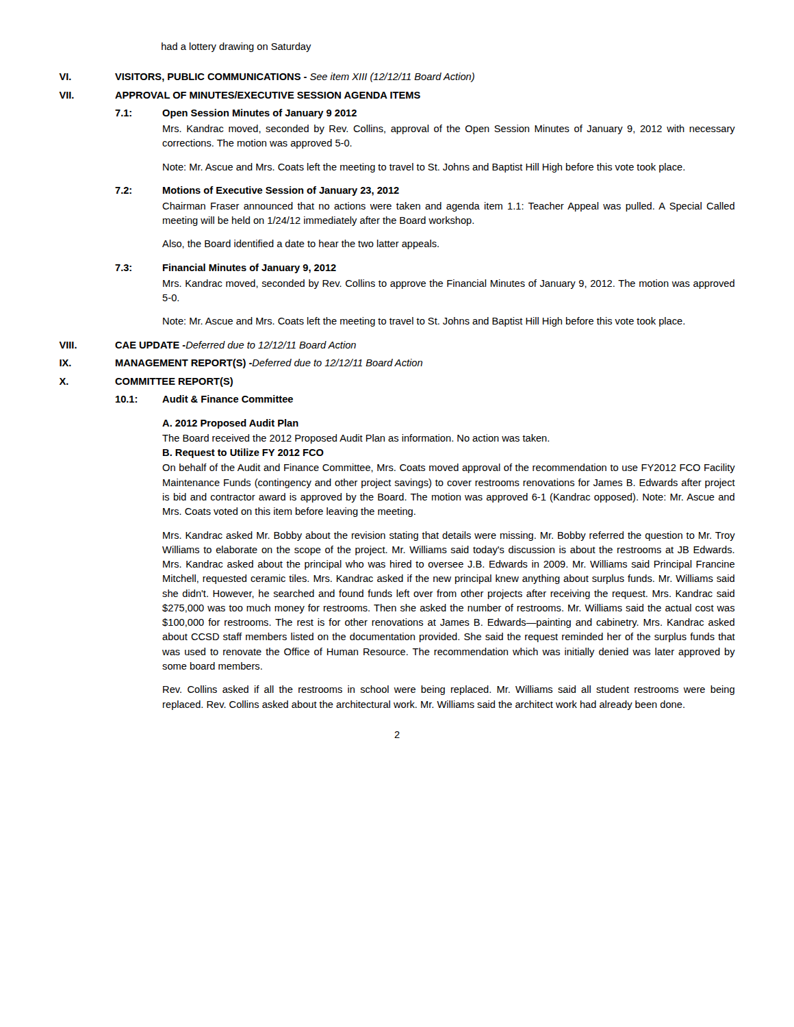had a lottery drawing on Saturday
VI.
VISITORS, PUBLIC COMMUNICATIONS - See item XIII (12/12/11 Board Action)
VII.
APPROVAL OF MINUTES/EXECUTIVE SESSION AGENDA ITEMS
7.1:
Open Session Minutes of January 9 2012
Mrs. Kandrac moved, seconded by Rev. Collins, approval of the Open Session Minutes of January 9, 2012 with necessary corrections. The motion was approved 5-0.
Note: Mr. Ascue and Mrs. Coats left the meeting to travel to St. Johns and Baptist Hill High before this vote took place.
7.2:
Motions of Executive Session of January 23, 2012
Chairman Fraser announced that no actions were taken and agenda item 1.1: Teacher Appeal was pulled. A Special Called meeting will be held on 1/24/12 immediately after the Board workshop.
Also, the Board identified a date to hear the two latter appeals.
7.3:
Financial Minutes of January 9, 2012
Mrs. Kandrac moved, seconded by Rev. Collins to approve the Financial Minutes of January 9, 2012. The motion was approved 5-0.
Note: Mr. Ascue and Mrs. Coats left the meeting to travel to St. Johns and Baptist Hill High before this vote took place.
VIII.
CAE UPDATE -Deferred due to 12/12/11 Board Action
IX.
MANAGEMENT REPORT(S) -Deferred due to 12/12/11 Board Action
X.
COMMITTEE REPORT(S)
10.1:
Audit & Finance Committee
A. 2012 Proposed Audit Plan
The Board received the 2012 Proposed Audit Plan as information. No action was taken.
B. Request to Utilize FY 2012 FCO
On behalf of the Audit and Finance Committee, Mrs. Coats moved approval of the recommendation to use FY2012 FCO Facility Maintenance Funds (contingency and other project savings) to cover restrooms renovations for James B. Edwards after project is bid and contractor award is approved by the Board. The motion was approved 6-1 (Kandrac opposed). Note: Mr. Ascue and Mrs. Coats voted on this item before leaving the meeting.
Mrs. Kandrac asked Mr. Bobby about the revision stating that details were missing. Mr. Bobby referred the question to Mr. Troy Williams to elaborate on the scope of the project. Mr. Williams said today's discussion is about the restrooms at JB Edwards. Mrs. Kandrac asked about the principal who was hired to oversee J.B. Edwards in 2009. Mr. Williams said Principal Francine Mitchell, requested ceramic tiles. Mrs. Kandrac asked if the new principal knew anything about surplus funds. Mr. Williams said she didn't. However, he searched and found funds left over from other projects after receiving the request. Mrs. Kandrac said $275,000 was too much money for restrooms. Then she asked the number of restrooms. Mr. Williams said the actual cost was $100,000 for restrooms. The rest is for other renovations at James B. Edwards—painting and cabinetry. Mrs. Kandrac asked about CCSD staff members listed on the documentation provided. She said the request reminded her of the surplus funds that was used to renovate the Office of Human Resource. The recommendation which was initially denied was later approved by some board members.
Rev. Collins asked if all the restrooms in school were being replaced. Mr. Williams said all student restrooms were being replaced. Rev. Collins asked about the architectural work. Mr. Williams said the architect work had already been done.
2